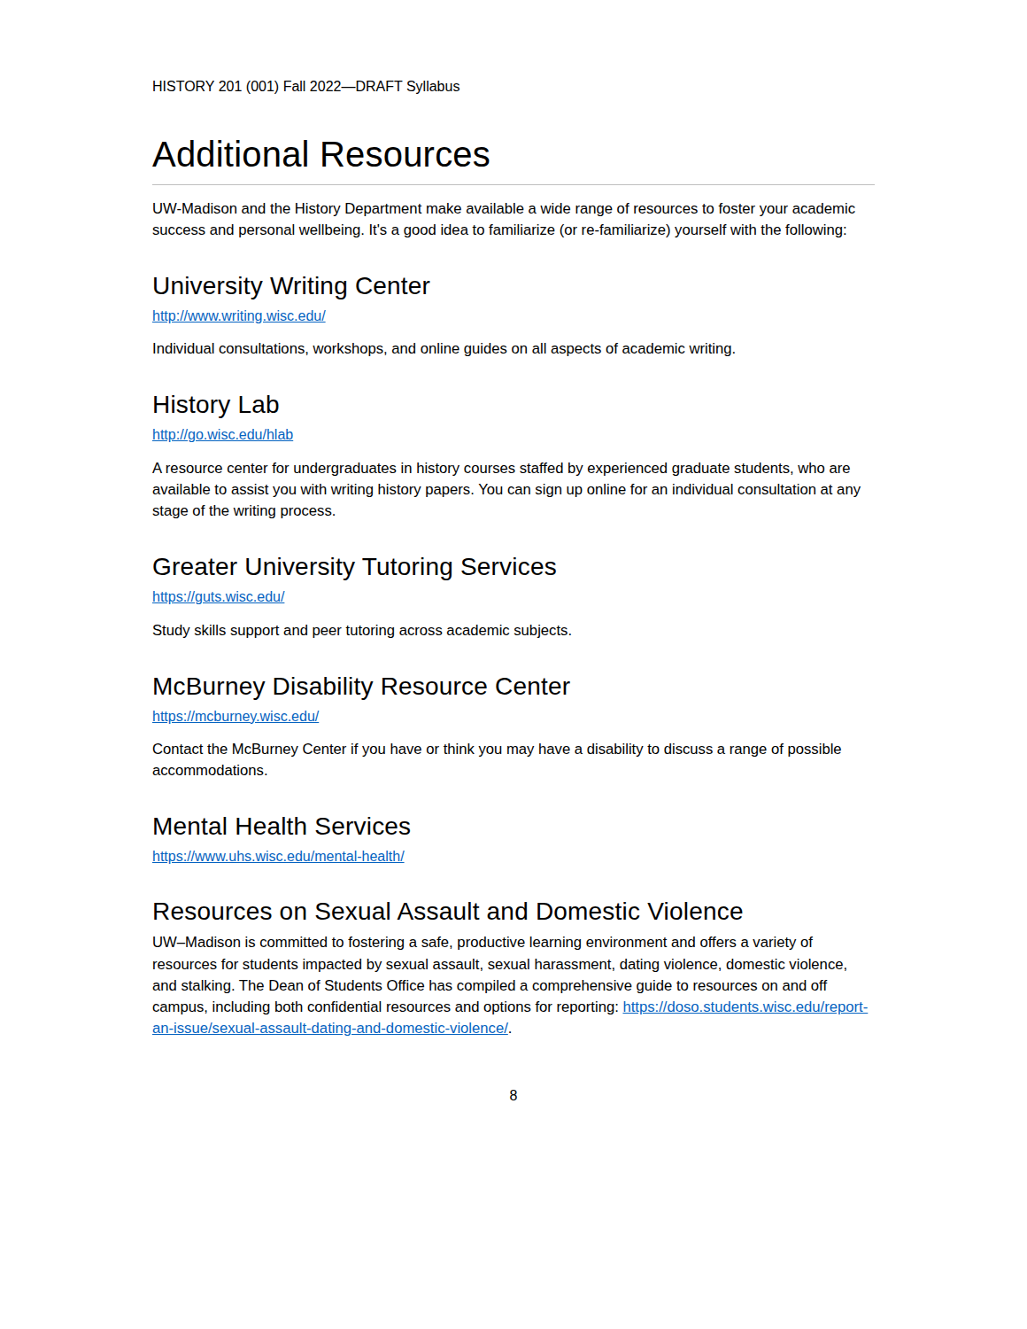HISTORY 201 (001) Fall 2022—DRAFT Syllabus
Additional Resources
UW-Madison and the History Department make available a wide range of resources to foster your academic success and personal wellbeing. It's a good idea to familiarize (or re-familiarize) yourself with the following:
University Writing Center
http://www.writing.wisc.edu/
Individual consultations, workshops, and online guides on all aspects of academic writing.
History Lab
http://go.wisc.edu/hlab
A resource center for undergraduates in history courses staffed by experienced graduate students, who are available to assist you with writing history papers. You can sign up online for an individual consultation at any stage of the writing process.
Greater University Tutoring Services
https://guts.wisc.edu/
Study skills support and peer tutoring across academic subjects.
McBurney Disability Resource Center
https://mcburney.wisc.edu/
Contact the McBurney Center if you have or think you may have a disability to discuss a range of possible accommodations.
Mental Health Services
https://www.uhs.wisc.edu/mental-health/
Resources on Sexual Assault and Domestic Violence
UW–Madison is committed to fostering a safe, productive learning environment and offers a variety of resources for students impacted by sexual assault, sexual harassment, dating violence, domestic violence, and stalking. The Dean of Students Office has compiled a comprehensive guide to resources on and off campus, including both confidential resources and options for reporting: https://doso.students.wisc.edu/report-an-issue/sexual-assault-dating-and-domestic-violence/.
8